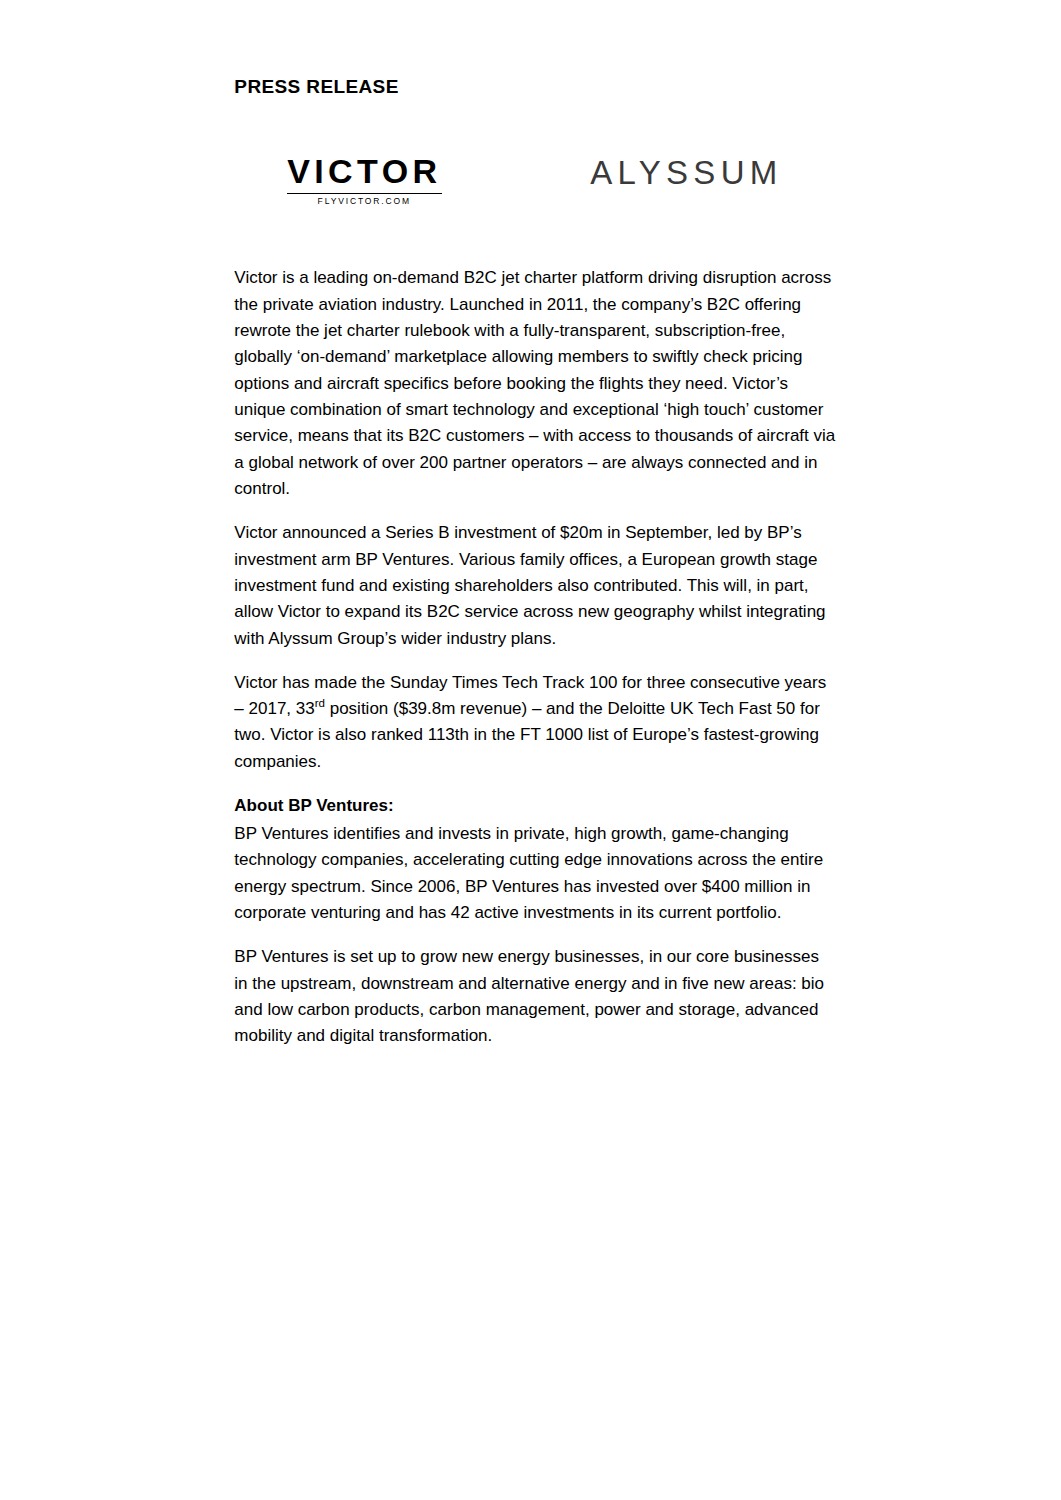Press Release
VICTOR
FLYVICTOR.COM
ALYSSUM
Victor is a leading on-demand B2C jet charter platform driving disruption across the private aviation industry. Launched in 2011, the company’s B2C offering rewrote the jet charter rulebook with a fully-transparent, subscription-free, globally ‘on-demand’ marketplace allowing members to swiftly check pricing options and aircraft specifics before booking the flights they need. Victor’s unique combination of smart technology and exceptional ‘high touch’ customer service, means that its B2C customers – with access to thousands of aircraft via a global network of over 200 partner operators – are always connected and in control.
Victor announced a Series B investment of $20m in September, led by BP’s investment arm BP Ventures. Various family offices, a European growth stage investment fund and existing shareholders also contributed. This will, in part, allow Victor to expand its B2C service across new geography whilst integrating with Alyssum Group’s wider industry plans.
Victor has made the Sunday Times Tech Track 100 for three consecutive years – 2017, 33rd position ($39.8m revenue) – and the Deloitte UK Tech Fast 50 for two. Victor is also ranked 113th in the FT 1000 list of Europe’s fastest-growing companies.
About BP Ventures:
BP Ventures identifies and invests in private, high growth, game-changing technology companies, accelerating cutting edge innovations across the entire energy spectrum. Since 2006, BP Ventures has invested over $400 million in corporate venturing and has 42 active investments in its current portfolio.
BP Ventures is set up to grow new energy businesses, in our core businesses in the upstream, downstream and alternative energy and in five new areas: bio and low carbon products, carbon management, power and storage, advanced mobility and digital transformation.